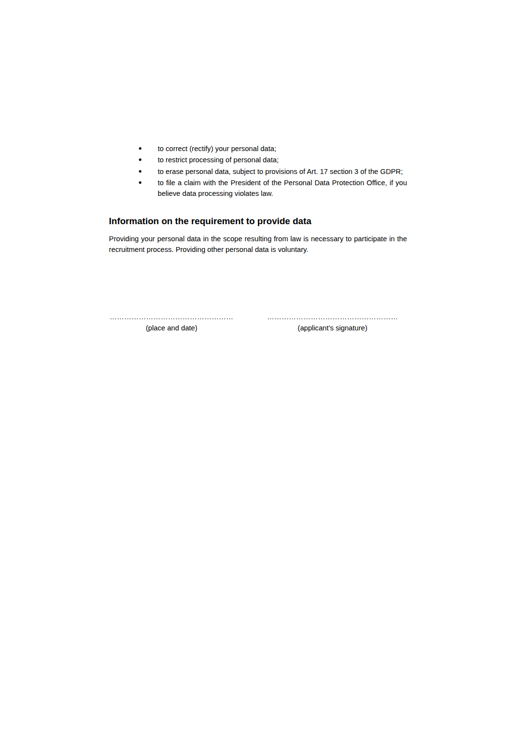to correct (rectify) your personal data;
to restrict processing of personal data;
to erase personal data, subject to provisions of Art. 17 section 3 of the GDPR;
to file a claim with the President of the Personal Data Protection Office, if you believe data processing violates law.
Information on the requirement to provide data
Providing your personal data in the scope resulting from law is necessary to participate in the recruitment process. Providing other personal data is voluntary.
| …………………………………………… (place and date) | | ……………………………………………… (applicant’s signature) |